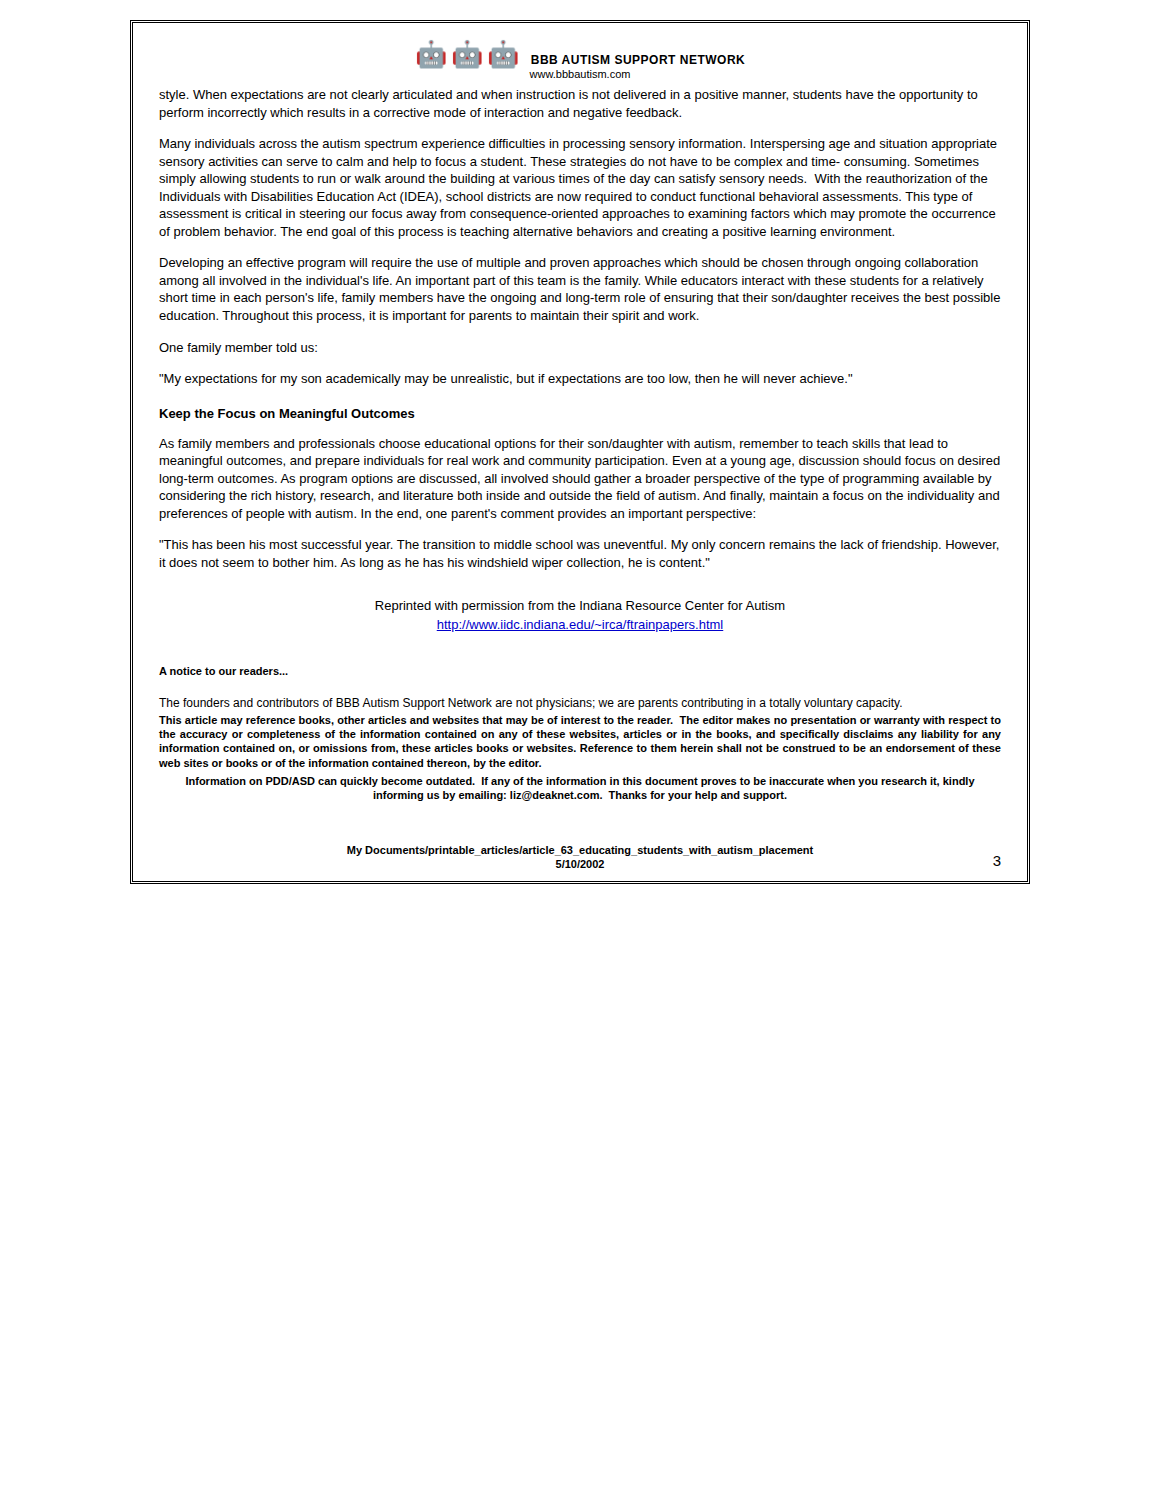🤖🤖🤖
BBB AUTISM SUPPORT NETWORK
www.bbbautism.com
style. When expectations are not clearly articulated and when instruction is not delivered in a positive manner, students have the opportunity to perform incorrectly which results in a corrective mode of interaction and negative feedback.
Many individuals across the autism spectrum experience difficulties in processing sensory information. Interspersing age and situation appropriate sensory activities can serve to calm and help to focus a student. These strategies do not have to be complex and time- consuming. Sometimes simply allowing students to run or walk around the building at various times of the day can satisfy sensory needs. With the reauthorization of the Individuals with Disabilities Education Act (IDEA), school districts are now required to conduct functional behavioral assessments. This type of assessment is critical in steering our focus away from consequence-oriented approaches to examining factors which may promote the occurrence of problem behavior. The end goal of this process is teaching alternative behaviors and creating a positive learning environment.
Developing an effective program will require the use of multiple and proven approaches which should be chosen through ongoing collaboration among all involved in the individual's life. An important part of this team is the family. While educators interact with these students for a relatively short time in each person's life, family members have the ongoing and long-term role of ensuring that their son/daughter receives the best possible education. Throughout this process, it is important for parents to maintain their spirit and work.
One family member told us:
"My expectations for my son academically may be unrealistic, but if expectations are too low, then he will never achieve."
Keep the Focus on Meaningful Outcomes
As family members and professionals choose educational options for their son/daughter with autism, remember to teach skills that lead to meaningful outcomes, and prepare individuals for real work and community participation. Even at a young age, discussion should focus on desired long-term outcomes. As program options are discussed, all involved should gather a broader perspective of the type of programming available by considering the rich history, research, and literature both inside and outside the field of autism. And finally, maintain a focus on the individuality and preferences of people with autism. In the end, one parent's comment provides an important perspective:
"This has been his most successful year. The transition to middle school was uneventful. My only concern remains the lack of friendship. However, it does not seem to bother him. As long as he has his windshield wiper collection, he is content."
Reprinted with permission from the Indiana Resource Center for Autism
http://www.iidc.indiana.edu/~irca/ftrainpapers.html
A notice to our readers...
The founders and contributors of BBB Autism Support Network are not physicians; we are parents contributing in a totally voluntary capacity.
This article may reference books, other articles and websites that may be of interest to the reader. The editor makes no presentation or warranty with respect to the accuracy or completeness of the information contained on any of these websites, articles or in the books, and specifically disclaims any liability for any information contained on, or omissions from, these articles books or websites. Reference to them herein shall not be construed to be an endorsement of these web sites or books or of the information contained thereon, by the editor.
Information on PDD/ASD can quickly become outdated. If any of the information in this document proves to be inaccurate when you research it, kindly informing us by emailing: liz@deaknet.com. Thanks for your help and support.
My Documents/printable_articles/article_63_educating_students_with_autism_placement
5/10/2002
3